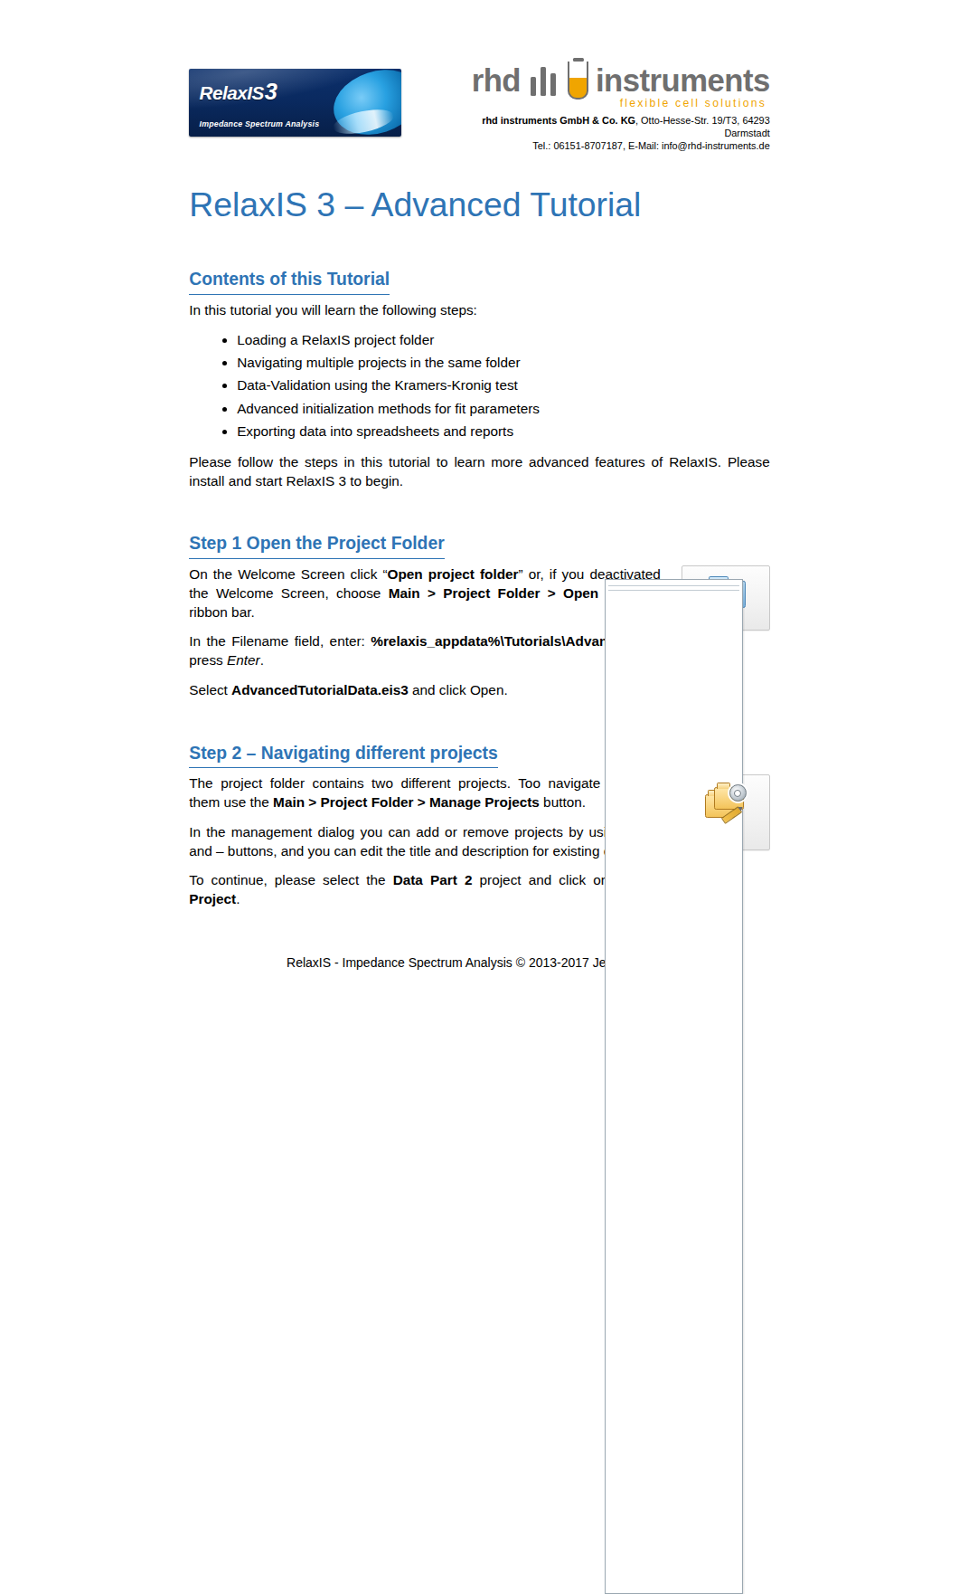RelaxIS3
Impedance Spectrum Analysis
rhd instruments
flexible cell solutions
rhd instruments GmbH & Co. KG, Otto-Hesse-Str. 19/T3, 64293 Darmstadt
Tel.: 06151-8707187, E-Mail: info@rhd-instruments.de
RelaxIS 3 – Advanced Tutorial
Contents of this Tutorial
In this tutorial you will learn the following steps:
Loading a RelaxIS project folder
Navigating multiple projects in the same folder
Data-Validation using the Kramers-Kronig test
Advanced initialization methods for fit parameters
Exporting data into spreadsheets and reports
Please follow the steps in this tutorial to learn more advanced features of RelaxIS. Please install and start RelaxIS 3 to begin.
Step 1 Open the Project Folder
On the Welcome Screen click “Open project folder” or, if you deactivated the Welcome Screen, choose Main > Project Folder > Open from the ribbon bar.
In the Filename field, enter: %relaxis_appdata%\Tutorials\Advanced and press Enter.
Select AdvancedTutorialData.eis3 and click Open.
New
Step 2 – Navigating different projects
The project folder contains two different projects. Too navigate between them use the Main > Project Folder > Manage Projects button.
In the management dialog you can add or remove projects by using the + and – buttons, and you can edit the title and description for existing ones.
To continue, please select the Data Part 2 project and click on Switch Project.
Manage
Projects
RelaxIS - Impedance Spectrum Analysis © 2013-2017 Jens Wallauer